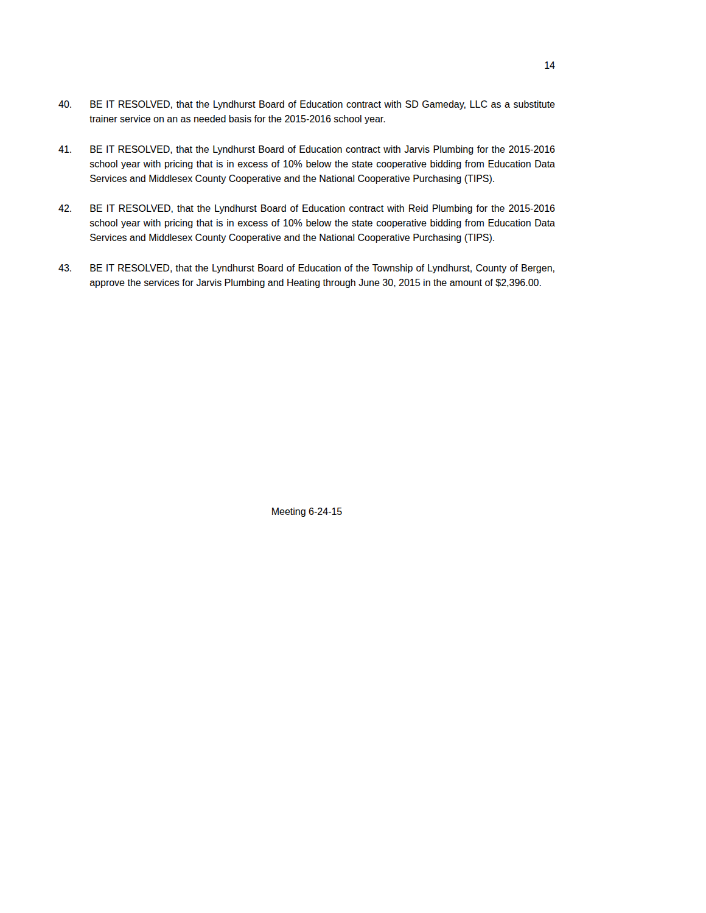14
40. BE IT RESOLVED, that the Lyndhurst Board of Education contract with SD Gameday, LLC as a substitute trainer service on an as needed basis for the 2015-2016 school year.
41. BE IT RESOLVED, that the Lyndhurst Board of Education contract with Jarvis Plumbing for the 2015-2016 school year with pricing that is in excess of 10% below the state cooperative bidding from Education Data Services and Middlesex County Cooperative and the National Cooperative Purchasing (TIPS).
42. BE IT RESOLVED, that the Lyndhurst Board of Education contract with Reid Plumbing for the 2015-2016 school year with pricing that is in excess of 10% below the state cooperative bidding from Education Data Services and Middlesex County Cooperative and the National Cooperative Purchasing (TIPS).
43. BE IT RESOLVED, that the Lyndhurst Board of Education of the Township of Lyndhurst, County of Bergen, approve the services for Jarvis Plumbing and Heating through June 30, 2015 in the amount of $2,396.00.
Meeting 6-24-15